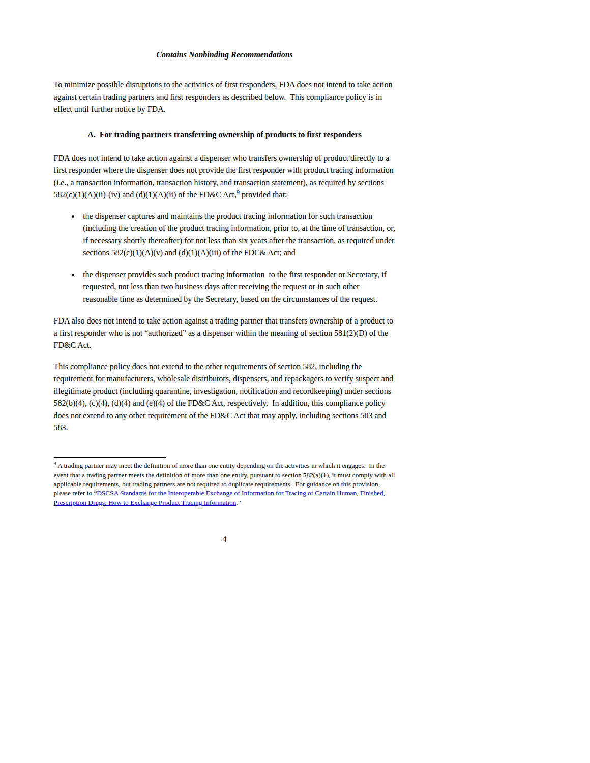Contains Nonbinding Recommendations
To minimize possible disruptions to the activities of first responders, FDA does not intend to take action against certain trading partners and first responders as described below. This compliance policy is in effect until further notice by FDA.
A. For trading partners transferring ownership of products to first responders
FDA does not intend to take action against a dispenser who transfers ownership of product directly to a first responder where the dispenser does not provide the first responder with product tracing information (i.e., a transaction information, transaction history, and transaction statement), as required by sections 582(c)(1)(A)(ii)-(iv) and (d)(1)(A)(ii) of the FD&C Act,9 provided that:
the dispenser captures and maintains the product tracing information for such transaction (including the creation of the product tracing information, prior to, at the time of transaction, or, if necessary shortly thereafter) for not less than six years after the transaction, as required under sections 582(c)(1)(A)(v) and (d)(1)(A)(iii) of the FDC& Act; and
the dispenser provides such product tracing information to the first responder or Secretary, if requested, not less than two business days after receiving the request or in such other reasonable time as determined by the Secretary, based on the circumstances of the request.
FDA also does not intend to take action against a trading partner that transfers ownership of a product to a first responder who is not “authorized” as a dispenser within the meaning of section 581(2)(D) of the FD&C Act.
This compliance policy does not extend to the other requirements of section 582, including the requirement for manufacturers, wholesale distributors, dispensers, and repackagers to verify suspect and illegitimate product (including quarantine, investigation, notification and recordkeeping) under sections 582(b)(4), (c)(4), (d)(4) and (e)(4) of the FD&C Act, respectively. In addition, this compliance policy does not extend to any other requirement of the FD&C Act that may apply, including sections 503 and 583.
9 A trading partner may meet the definition of more than one entity depending on the activities in which it engages. In the event that a trading partner meets the definition of more than one entity, pursuant to section 582(a)(1), it must comply with all applicable requirements, but trading partners are not required to duplicate requirements. For guidance on this provision, please refer to “DSCSA Standards for the Interoperable Exchange of Information for Tracing of Certain Human, Finished, Prescription Drugs: How to Exchange Product Tracing Information.”
4